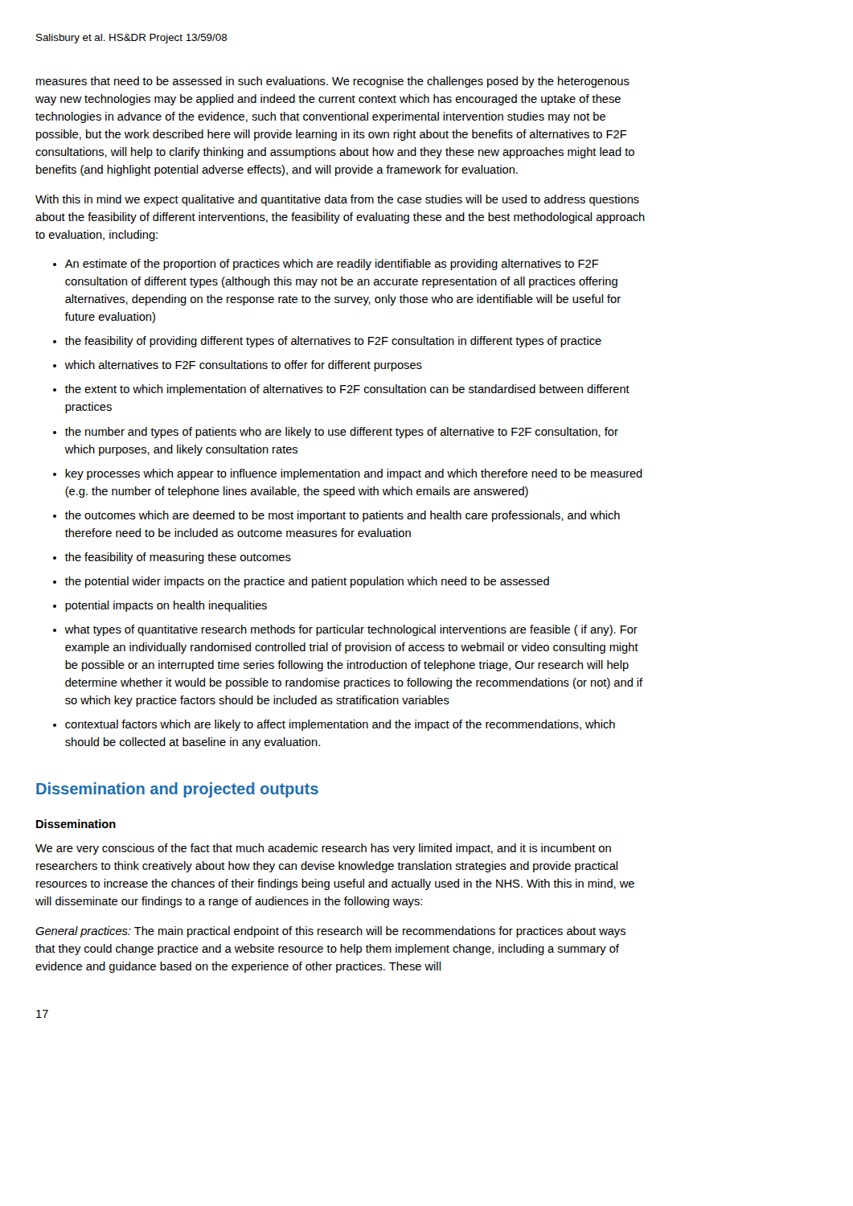Salisbury et al. HS&DR Project 13/59/08
measures that need to be assessed in such evaluations. We recognise the challenges posed by the heterogenous way new technologies may be applied and indeed the current context which has encouraged the uptake of these technologies in advance of the evidence, such that conventional experimental intervention studies may not be possible, but the work described here will provide learning in its own right about the benefits of alternatives to F2F consultations, will help to clarify thinking and assumptions about how and they these new approaches might lead to benefits (and highlight potential adverse effects), and will provide a framework for evaluation.
With this in mind we expect qualitative and quantitative data from the case studies will be used to address questions about the feasibility of different interventions, the feasibility of evaluating these and the best methodological approach to evaluation, including:
An estimate of the proportion of practices which are readily identifiable as providing alternatives to F2F consultation of different types (although this may not be an accurate representation of all practices offering alternatives, depending on the response rate to the survey, only those who are identifiable will be useful for future evaluation)
the feasibility of providing different types of alternatives to F2F consultation in different types of practice
which alternatives to F2F consultations to offer for different purposes
the extent to which implementation of alternatives to F2F consultation can be standardised between different practices
the number and types of patients who are likely to use different types of alternative to F2F consultation, for which purposes, and likely consultation rates
key processes which appear to influence implementation and impact and which therefore need to be measured (e.g. the number of telephone lines available, the speed with which emails are answered)
the outcomes which are deemed to be most important to patients and health care professionals, and which therefore need to be included as outcome measures for evaluation
the feasibility of measuring these outcomes
the potential wider impacts on the practice and patient population which need to be assessed
potential impacts on health inequalities
what types of quantitative research methods for particular technological interventions are feasible ( if any). For example an individually randomised controlled trial of provision of access to webmail or video consulting might be possible or an interrupted time series following the introduction of telephone triage, Our research will help determine whether it would be possible to randomise practices to following the recommendations (or not) and if so which key practice factors should be included as stratification variables
contextual factors which are likely to affect implementation and the impact of the recommendations, which should be collected at baseline in any evaluation.
Dissemination and projected outputs
Dissemination
We are very conscious of the fact that much academic research has very limited impact, and it is incumbent on researchers to think creatively about how they can devise knowledge translation strategies and provide practical resources to increase the chances of their findings being useful and actually used in the NHS. With this in mind, we will disseminate our findings to a range of audiences in the following ways:
General practices: The main practical endpoint of this research will be recommendations for practices about ways that they could change practice and a website resource to help them implement change, including a summary of evidence and guidance based on the experience of other practices. These will
17